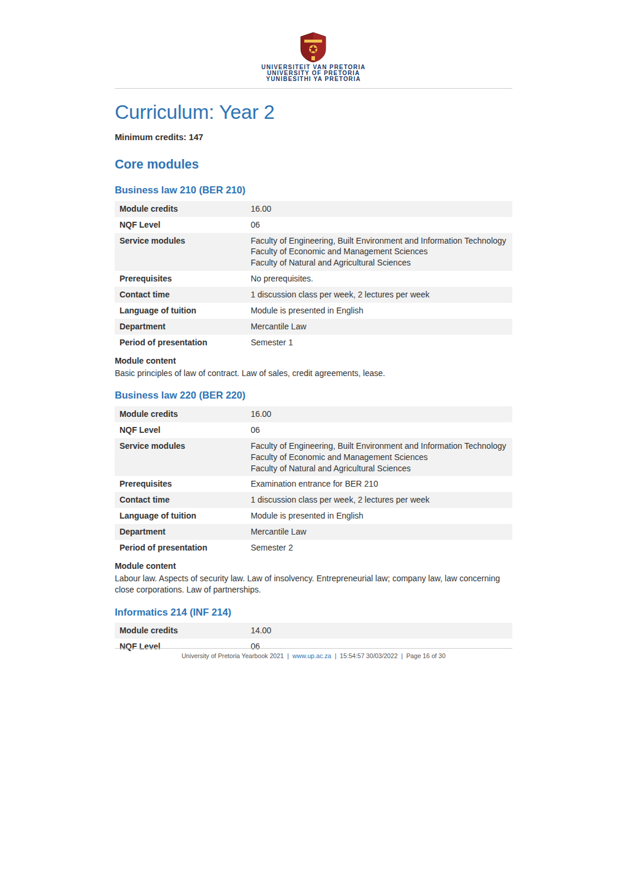UNIVERSITEIT VAN PRETORIA
UNIVERSITY OF PRETORIA
YUNIBESITHI YA PRETORIA
Curriculum: Year 2
Minimum credits: 147
Core modules
Business law 210 (BER 210)
| Module credits | 16.00 |
| NQF Level | 06 |
| Service modules | Faculty of Engineering, Built Environment and Information Technology Faculty of Economic and Management Sciences Faculty of Natural and Agricultural Sciences |
| Prerequisites | No prerequisites. |
| Contact time | 1 discussion class per week, 2 lectures per week |
| Language of tuition | Module is presented in English |
| Department | Mercantile Law |
| Period of presentation | Semester 1 |
Module content
Basic principles of law of contract. Law of sales, credit agreements, lease.
Business law 220 (BER 220)
| Module credits | 16.00 |
| NQF Level | 06 |
| Service modules | Faculty of Engineering, Built Environment and Information Technology Faculty of Economic and Management Sciences Faculty of Natural and Agricultural Sciences |
| Prerequisites | Examination entrance for BER 210 |
| Contact time | 1 discussion class per week, 2 lectures per week |
| Language of tuition | Module is presented in English |
| Department | Mercantile Law |
| Period of presentation | Semester 2 |
Module content
Labour law. Aspects of security law. Law of insolvency. Entrepreneurial law; company law, law concerning close corporations. Law of partnerships.
Informatics 214 (INF 214)
| Module credits | 14.00 |
| NQF Level | 06 |
University of Pretoria Yearbook 2021 | www.up.ac.za | 15:54:57 30/03/2022 | Page 16 of 30